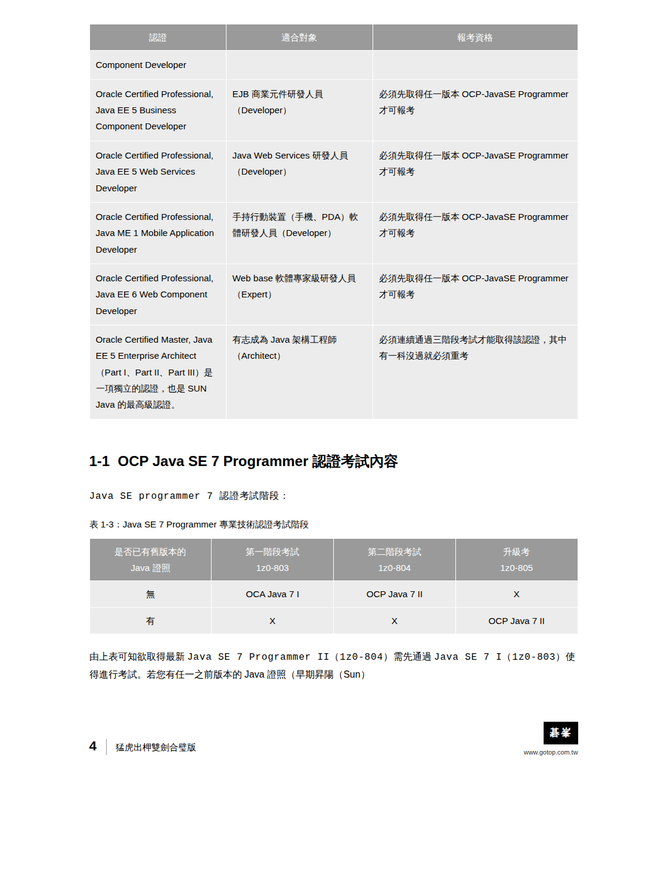| 認證 | 適合對象 | 報考資格 |
| --- | --- | --- |
| Component Developer | | |
| Oracle Certified Professional, Java EE 5 Business Component Developer | EJB 商業元件研發人員（Developer） | 必須先取得任一版本 OCP-JavaSE Programmer 才可報考 |
| Oracle Certified Professional, Java EE 5 Web Services Developer | Java Web Services 研發人員（Developer） | 必須先取得任一版本 OCP-JavaSE Programmer 才可報考 |
| Oracle Certified Professional, Java ME 1 Mobile Application Developer | 手持行動裝置（手機、PDA）軟體研發人員（Developer） | 必須先取得任一版本 OCP-JavaSE Programmer 才可報考 |
| Oracle Certified Professional, Java EE 6 Web Component Developer | Web base 軟體專家級研發人員（Expert） | 必須先取得任一版本 OCP-JavaSE Programmer 才可報考 |
| Oracle Certified Master, Java EE 5 Enterprise Architect（Part I、Part II、Part III）是一項獨立的認證，也是 SUN Java 的最高級認證。 | 有志成為 Java 架構工程師（Architect） | 必須連續通過三階段考試才能取得該認證，其中有一科沒過就必須重考 |
1-1 OCP Java SE 7 Programmer 認證考試內容
Java SE programmer 7 認證考試階段：
表 1-3：Java SE 7 Programmer 專業技術認證考試階段
| 是否已有舊版本的 Java 證照 | 第一階段考試 1z0-803 | 第二階段考試 1z0-804 | 升級考 1z0-805 |
| --- | --- | --- | --- |
| 無 | OCA Java 7 I | OCP Java 7 II | X |
| 有 | X | X | OCP Java 7 II |
由上表可知欲取得最新 Java SE 7 Programmer II（1z0-804）需先通過 Java SE 7 I（1z0-803）使得進行考試。若您有任一之前版本的 Java 證照（早期昇陽（Sun）
4 猛虎出柙雙劍合璧版
碁峯 www.gotop.com.tw